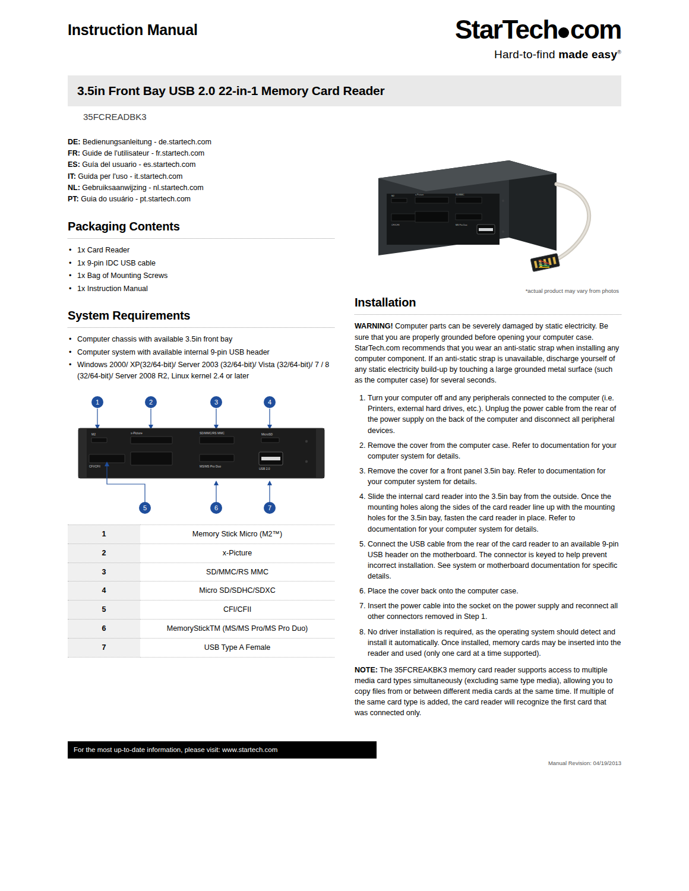Instruction Manual
StarTech com
Hard-to-find made easy®
3.5in Front Bay USB 2.0 22-in-1 Memory Card Reader
35FCREADBK3
DE: Bedienungsanleitung - de.startech.com
FR: Guide de l'utilisateur - fr.startech.com
ES: Guía del usuario - es.startech.com
IT: Guida per l'uso - it.startech.com
NL: Gebruiksaanwijzing - nl.startech.com
PT: Guia do usuário - pt.startech.com
Packaging Contents
1x Card Reader
1x 9-pin IDC USB cable
1x Bag of Mounting Screws
1x Instruction Manual
System Requirements
Computer chassis with available 3.5in front bay
Computer system with available internal 9-pin USB header
Windows 2000/ XP(32/64-bit)/ Server 2003 (32/64-bit)/ Vista (32/64-bit)/ 7 / 8 (32/64-bit)/ Server 2008 R2, Linux kernel 2.4 or later
1 2 3 4 M2 x-Picture SD/MMC/RS MMC MicroSD CFI/CFII MS/MS Pro Duo USB 2.0 5 6 7
| 1 | Memory Stick Micro (M2™) |
| 2 | x-Picture |
| 3 | SD/MMC/RS MMC |
| 4 | Micro SD/SDHC/SDXC |
| 5 | CFI/CFII |
| 6 | MemoryStickTM (MS/MS Pro/MS Pro Duo) |
| 7 | USB Type A Female |
M2 x-Picture SD/MMC CFI/CFII MS Pro Duo
*actual product may vary from photos
Installation
WARNING! Computer parts can be severely damaged by static electricity. Be sure that you are properly grounded before opening your computer case. StarTech.com recommends that you wear an anti-static strap when installing any computer component. If an anti-static strap is unavailable, discharge yourself of any static electricity build-up by touching a large grounded metal surface (such as the computer case) for several seconds.
Turn your computer off and any peripherals connected to the computer (i.e. Printers, external hard drives, etc.). Unplug the power cable from the rear of the power supply on the back of the computer and disconnect all peripheral devices.
Remove the cover from the computer case. Refer to documentation for your computer system for details.
Remove the cover for a front panel 3.5in bay. Refer to documentation for your computer system for details.
Slide the internal card reader into the 3.5in bay from the outside. Once the mounting holes along the sides of the card reader line up with the mounting holes for the 3.5in bay, fasten the card reader in place. Refer to documentation for your computer system for details.
Connect the USB cable from the rear of the card reader to an available 9-pin USB header on the motherboard. The connector is keyed to help prevent incorrect installation. See system or motherboard documentation for specific details.
Place the cover back onto the computer case.
Insert the power cable into the socket on the power supply and reconnect all other connectors removed in Step 1.
No driver installation is required, as the operating system should detect and install it automatically. Once installed, memory cards may be inserted into the reader and used (only one card at a time supported).
NOTE: The 35FCREAKBK3 memory card reader supports access to multiple media card types simultaneously (excluding same type media), allowing you to copy files from or between different media cards at the same time. If multiple of the same card type is added, the card reader will recognize the first card that was connected only.
For the most up-to-date information, please visit: www.startech.com
Manual Revision: 04/19/2013